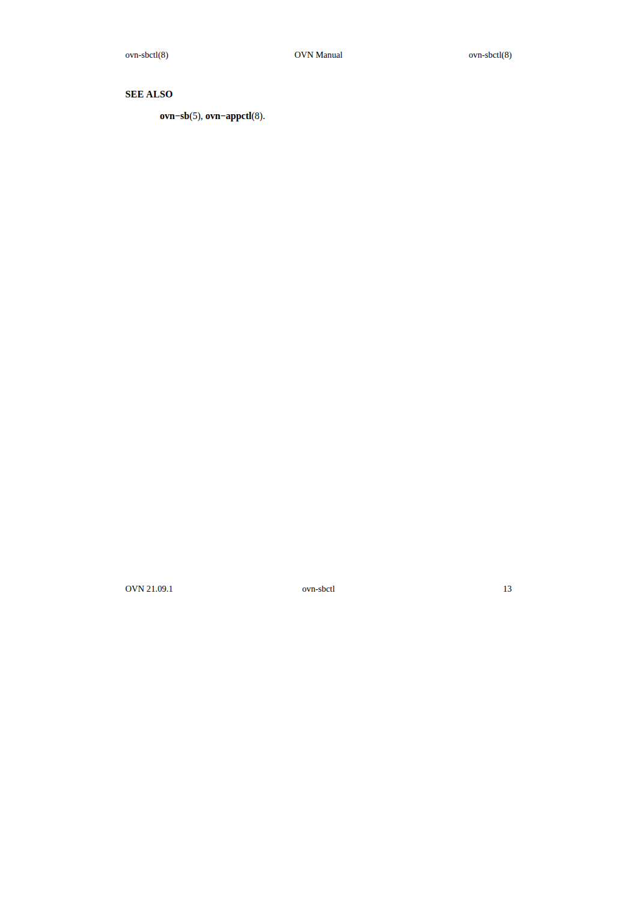ovn-sbctl(8)
OVN Manual
ovn-sbctl(8)
SEE ALSO
ovn−sb(5), ovn−appctl(8).
OVN 21.09.1
ovn-sbctl
13